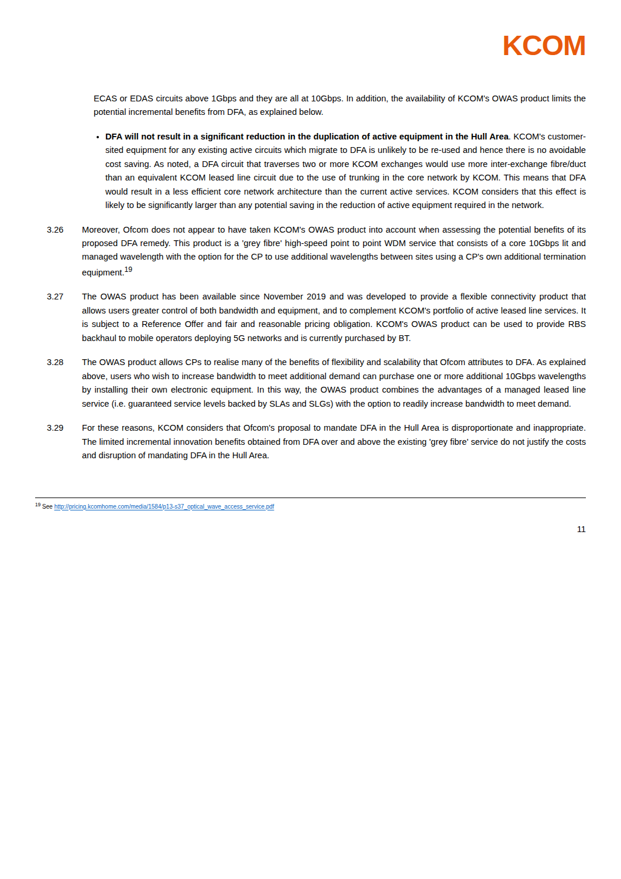KCOM
ECAS or EDAS circuits above 1Gbps and they are all at 10Gbps. In addition, the availability of KCOM's OWAS product limits the potential incremental benefits from DFA, as explained below.
DFA will not result in a significant reduction in the duplication of active equipment in the Hull Area. KCOM's customer-sited equipment for any existing active circuits which migrate to DFA is unlikely to be re-used and hence there is no avoidable cost saving. As noted, a DFA circuit that traverses two or more KCOM exchanges would use more inter-exchange fibre/duct than an equivalent KCOM leased line circuit due to the use of trunking in the core network by KCOM. This means that DFA would result in a less efficient core network architecture than the current active services. KCOM considers that this effect is likely to be significantly larger than any potential saving in the reduction of active equipment required in the network.
3.26
Moreover, Ofcom does not appear to have taken KCOM's OWAS product into account when assessing the potential benefits of its proposed DFA remedy. This product is a 'grey fibre' high-speed point to point WDM service that consists of a core 10Gbps lit and managed wavelength with the option for the CP to use additional wavelengths between sites using a CP's own additional termination equipment.19
3.27
The OWAS product has been available since November 2019 and was developed to provide a flexible connectivity product that allows users greater control of both bandwidth and equipment, and to complement KCOM's portfolio of active leased line services. It is subject to a Reference Offer and fair and reasonable pricing obligation. KCOM's OWAS product can be used to provide RBS backhaul to mobile operators deploying 5G networks and is currently purchased by BT.
3.28
The OWAS product allows CPs to realise many of the benefits of flexibility and scalability that Ofcom attributes to DFA. As explained above, users who wish to increase bandwidth to meet additional demand can purchase one or more additional 10Gbps wavelengths by installing their own electronic equipment. In this way, the OWAS product combines the advantages of a managed leased line service (i.e. guaranteed service levels backed by SLAs and SLGs) with the option to readily increase bandwidth to meet demand.
3.29
For these reasons, KCOM considers that Ofcom's proposal to mandate DFA in the Hull Area is disproportionate and inappropriate. The limited incremental innovation benefits obtained from DFA over and above the existing 'grey fibre' service do not justify the costs and disruption of mandating DFA in the Hull Area.
19 See http://pricing.kcomhome.com/media/1584/p13-s37_optical_wave_access_service.pdf
11